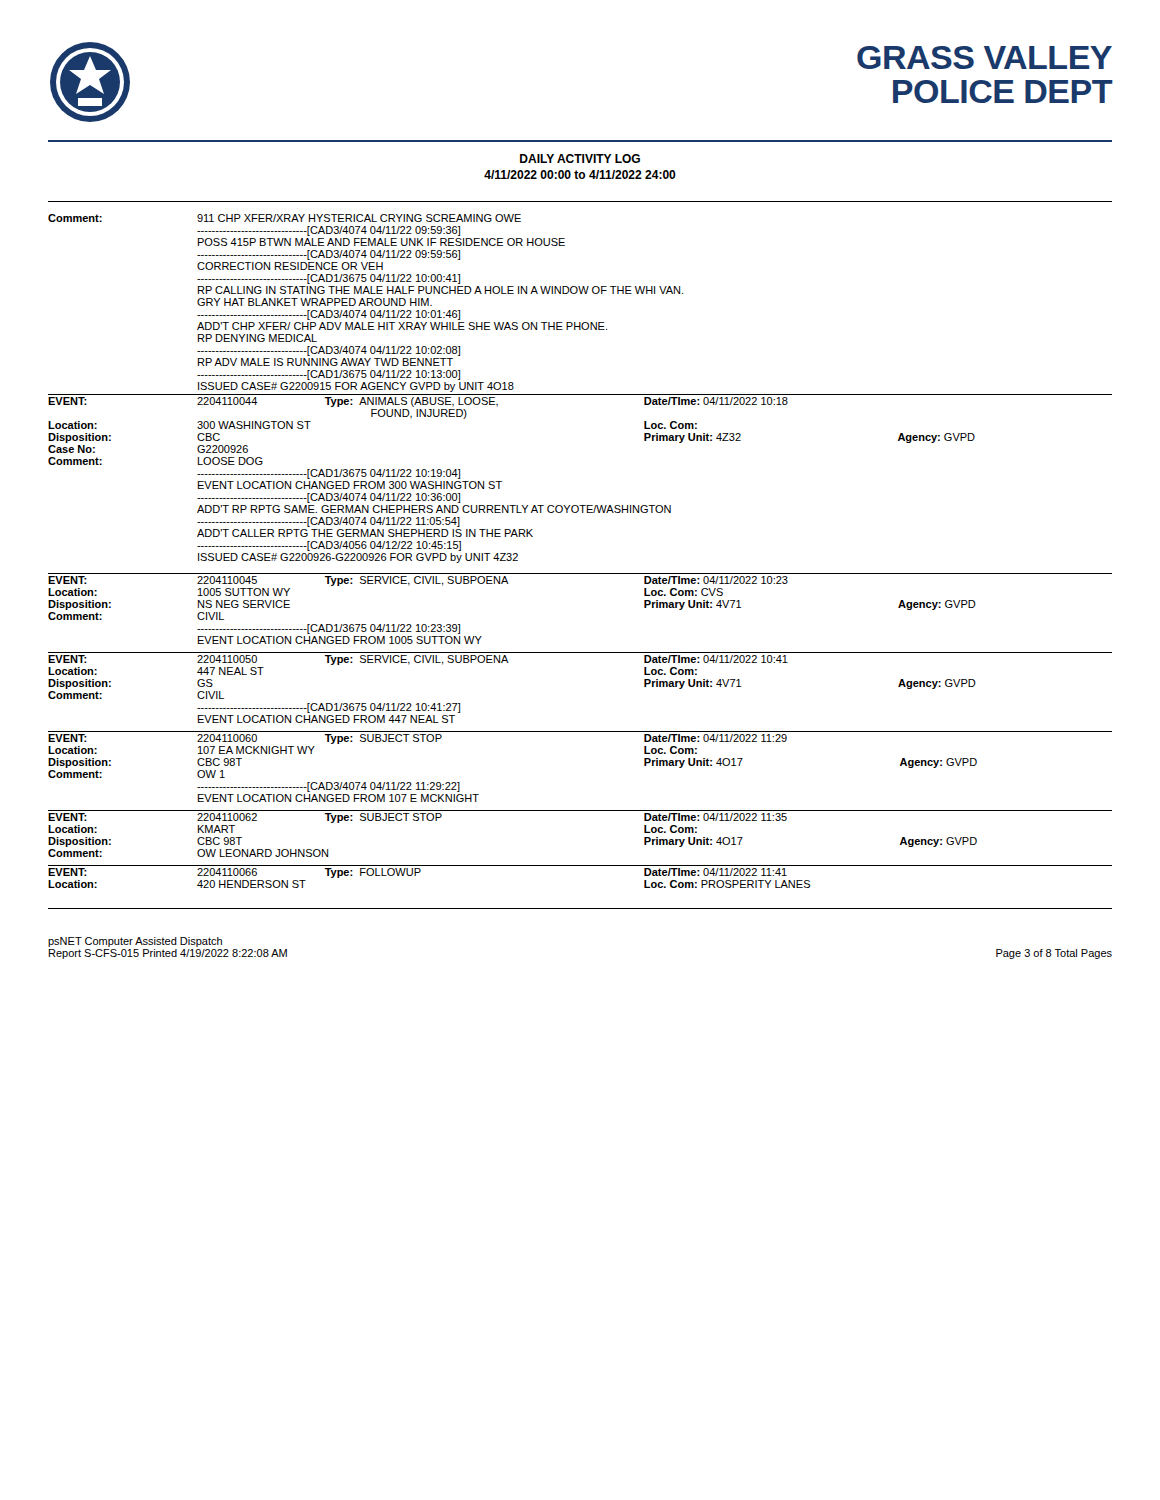GRASS VALLEY
POLICE DEPT
DAILY ACTIVITY LOG
4/11/2022 00:00 to 4/11/2022 24:00
| Comment: | 911 CHP XFER/XRAY HYSTERICAL CRYING SCREAMING OWE ------------------------------[CAD3/4074 04/11/22 09:59:36] POSS 415P BTWN MALE AND FEMALE UNK IF RESIDENCE OR HOUSE ------------------------------[CAD3/4074 04/11/22 09:59:56] CORRECTION RESIDENCE OR VEH ------------------------------[CAD1/3675 04/11/22 10:00:41] RP CALLING IN STATING THE MALE HALF PUNCHED A HOLE IN A WINDOW OF THE WHI VAN. GRY HAT BLANKET WRAPPED AROUND HIM. ------------------------------[CAD3/4074 04/11/22 10:01:46] ADD'T CHP XFER/ CHP ADV MALE HIT XRAY WHILE SHE WAS ON THE PHONE. RP DENYING MEDICAL ------------------------------[CAD3/4074 04/11/22 10:02:08] RP ADV MALE IS RUNNING AWAY TWD BENNETT ------------------------------[CAD1/3675 04/11/22 10:13:00] ISSUED CASE# G2200915 FOR AGENCY GVPD by UNIT 4O18 |
| EVENT: | 2204110044 | Type: ANIMALS (ABUSE, LOOSE, FOUND, INJURED) | Date/TIme: 04/11/2022 10:18 |
| Location: | 300 WASHINGTON ST | Loc. Com: |
| Disposition: | CBC | Primary Unit: 4Z32 | Agency: GVPD | |
| Case No: | G2200926 |
| Comment: | LOOSE DOG ------------------------------[CAD1/3675 04/11/22 10:19:04] EVENT LOCATION CHANGED FROM 300 WASHINGTON ST ------------------------------[CAD3/4074 04/11/22 10:36:00] ADD'T RP RPTG SAME. GERMAN CHEPHERS AND CURRENTLY AT COYOTE/WASHINGTON ------------------------------[CAD3/4074 04/11/22 11:05:54] ADD'T CALLER RPTG THE GERMAN SHEPHERD IS IN THE PARK ------------------------------[CAD3/4056 04/12/22 10:45:15] ISSUED CASE# G2200926-G2200926 FOR GVPD by UNIT 4Z32 |
| EVENT: | 2204110045 | Type: SERVICE, CIVIL, SUBPOENA | Date/TIme: 04/11/2022 10:23 |
| Location: | 1005 SUTTON WY | Loc. Com: CVS |
| Disposition: | NS NEG SERVICE | Primary Unit: 4V71 | Agency: GVPD | |
| Comment: | CIVIL ------------------------------[CAD1/3675 04/11/22 10:23:39] EVENT LOCATION CHANGED FROM 1005 SUTTON WY |
| EVENT: | 2204110050 | Type: SERVICE, CIVIL, SUBPOENA | Date/TIme: 04/11/2022 10:41 |
| Location: | 447 NEAL ST | Loc. Com: |
| Disposition: | GS | Primary Unit: 4V71 | Agency: GVPD | |
| Comment: | CIVIL ------------------------------[CAD1/3675 04/11/22 10:41:27] EVENT LOCATION CHANGED FROM 447 NEAL ST |
| EVENT: | 2204110060 | Type: SUBJECT STOP | Date/TIme: 04/11/2022 11:29 |
| Location: | 107 EA MCKNIGHT WY | Loc. Com: |
| Disposition: | CBC 98T | Primary Unit: 4O17 | Agency: GVPD | |
| Comment: | OW 1 ------------------------------[CAD3/4074 04/11/22 11:29:22] EVENT LOCATION CHANGED FROM 107 E MCKNIGHT |
| EVENT: | 2204110062 | Type: SUBJECT STOP | Date/TIme: 04/11/2022 11:35 |
| Location: | KMART | Loc. Com: |
| Disposition: | CBC 98T | Primary Unit: 4O17 | Agency: GVPD | |
| Comment: | OW LEONARD JOHNSON |
| EVENT: | 2204110066 | Type: FOLLOWUP | Date/TIme: 04/11/2022 11:41 |
| Location: | 420 HENDERSON ST | Loc. Com: PROSPERITY LANES |
psNET Computer Assisted Dispatch
Report S-CFS-015 Printed 4/19/2022 8:22:08 AM
Page 3 of 8 Total Pages